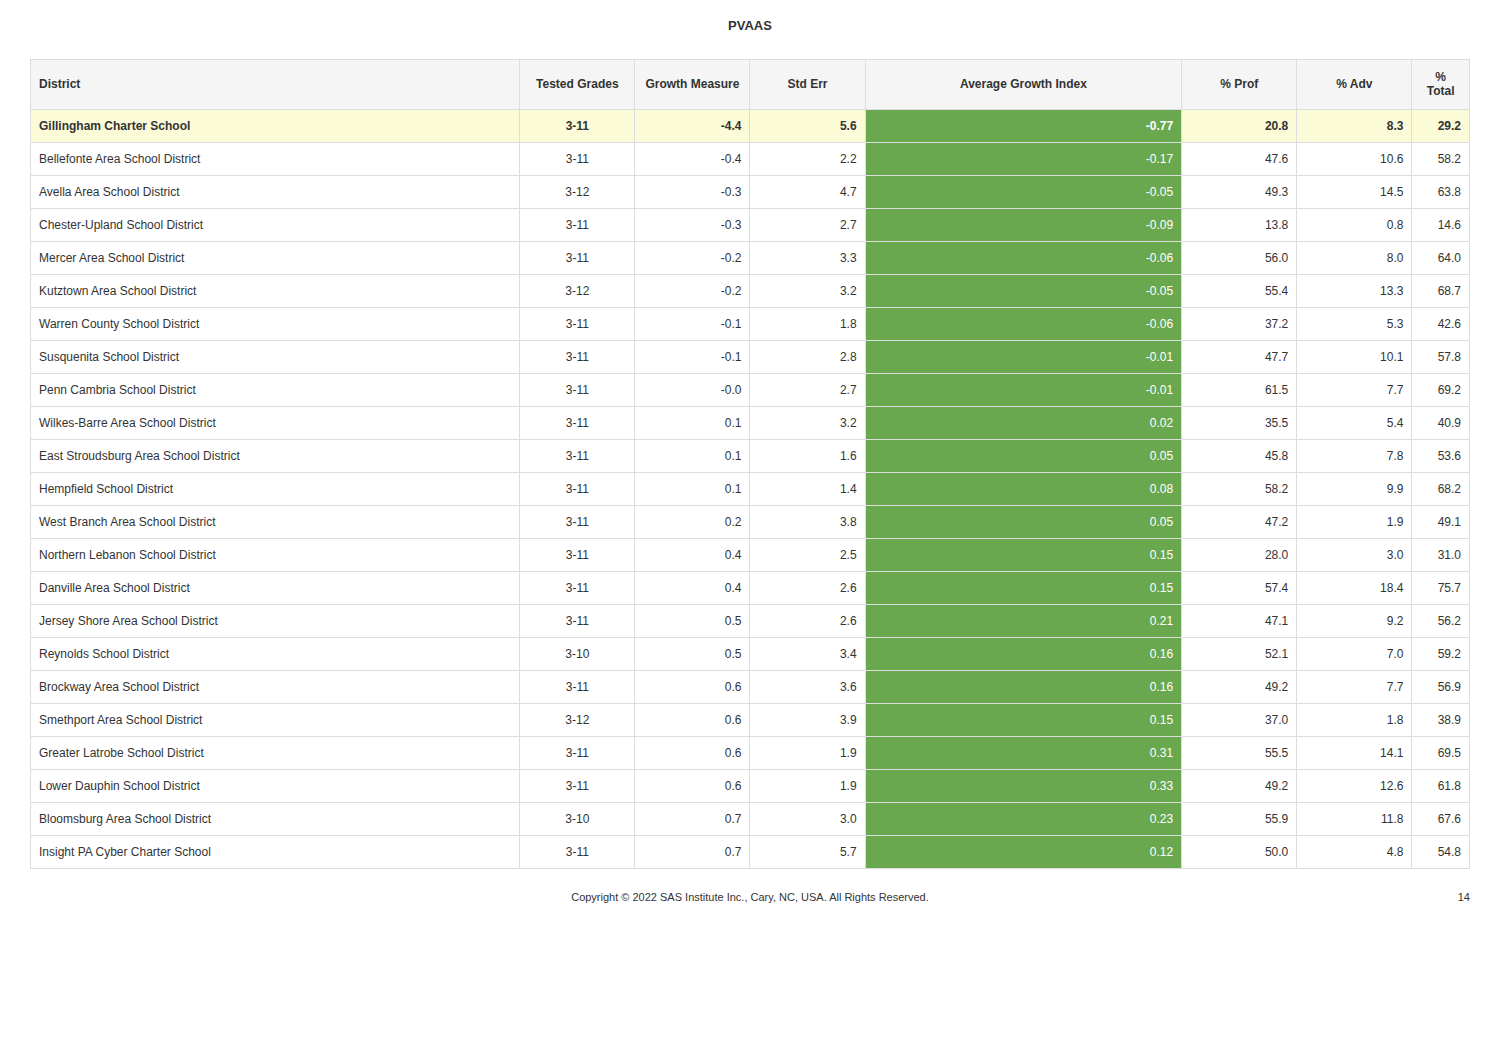PVAAS
| District | Tested Grades | Growth Measure | Std Err | Average Growth Index | % Prof | % Adv | % Total |
| --- | --- | --- | --- | --- | --- | --- | --- |
| Gillingham Charter School | 3-11 | -4.4 | 5.6 | -0.77 | 20.8 | 8.3 | 29.2 |
| Bellefonte Area School District | 3-11 | -0.4 | 2.2 | -0.17 | 47.6 | 10.6 | 58.2 |
| Avella Area School District | 3-12 | -0.3 | 4.7 | -0.05 | 49.3 | 14.5 | 63.8 |
| Chester-Upland School District | 3-11 | -0.3 | 2.7 | -0.09 | 13.8 | 0.8 | 14.6 |
| Mercer Area School District | 3-11 | -0.2 | 3.3 | -0.06 | 56.0 | 8.0 | 64.0 |
| Kutztown Area School District | 3-12 | -0.2 | 3.2 | -0.05 | 55.4 | 13.3 | 68.7 |
| Warren County School District | 3-11 | -0.1 | 1.8 | -0.06 | 37.2 | 5.3 | 42.6 |
| Susquenita School District | 3-11 | -0.1 | 2.8 | -0.01 | 47.7 | 10.1 | 57.8 |
| Penn Cambria School District | 3-11 | -0.0 | 2.7 | -0.01 | 61.5 | 7.7 | 69.2 |
| Wilkes-Barre Area School District | 3-11 | 0.1 | 3.2 | 0.02 | 35.5 | 5.4 | 40.9 |
| East Stroudsburg Area School District | 3-11 | 0.1 | 1.6 | 0.05 | 45.8 | 7.8 | 53.6 |
| Hempfield School District | 3-11 | 0.1 | 1.4 | 0.08 | 58.2 | 9.9 | 68.2 |
| West Branch Area School District | 3-11 | 0.2 | 3.8 | 0.05 | 47.2 | 1.9 | 49.1 |
| Northern Lebanon School District | 3-11 | 0.4 | 2.5 | 0.15 | 28.0 | 3.0 | 31.0 |
| Danville Area School District | 3-11 | 0.4 | 2.6 | 0.15 | 57.4 | 18.4 | 75.7 |
| Jersey Shore Area School District | 3-11 | 0.5 | 2.6 | 0.21 | 47.1 | 9.2 | 56.2 |
| Reynolds School District | 3-10 | 0.5 | 3.4 | 0.16 | 52.1 | 7.0 | 59.2 |
| Brockway Area School District | 3-11 | 0.6 | 3.6 | 0.16 | 49.2 | 7.7 | 56.9 |
| Smethport Area School District | 3-12 | 0.6 | 3.9 | 0.15 | 37.0 | 1.8 | 38.9 |
| Greater Latrobe School District | 3-11 | 0.6 | 1.9 | 0.31 | 55.5 | 14.1 | 69.5 |
| Lower Dauphin School District | 3-11 | 0.6 | 1.9 | 0.33 | 49.2 | 12.6 | 61.8 |
| Bloomsburg Area School District | 3-10 | 0.7 | 3.0 | 0.23 | 55.9 | 11.8 | 67.6 |
| Insight PA Cyber Charter School | 3-11 | 0.7 | 5.7 | 0.12 | 50.0 | 4.8 | 54.8 |
Copyright © 2022 SAS Institute Inc., Cary, NC, USA. All Rights Reserved. 14